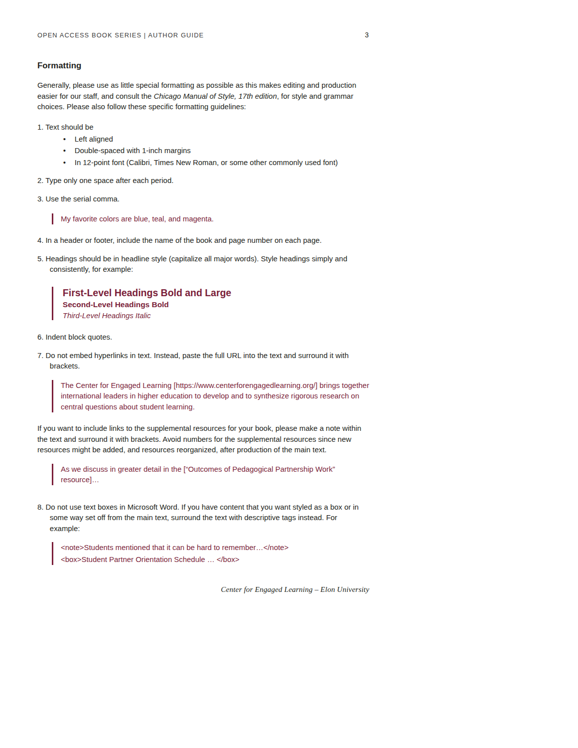Open Access Book Series | Author Guide 3
Formatting
Generally, please use as little special formatting as possible as this makes editing and production easier for our staff, and consult the Chicago Manual of Style, 17th edition, for style and grammar choices. Please also follow these specific formatting guidelines:
1. Text should be
Left aligned
Double-spaced with 1-inch margins
In 12-point font (Calibri, Times New Roman, or some other commonly used font)
2. Type only one space after each period.
3. Use the serial comma.
My favorite colors are blue, teal, and magenta.
4. In a header or footer, include the name of the book and page number on each page.
5. Headings should be in headline style (capitalize all major words). Style headings simply and consistently, for example:
First-Level Headings Bold and Large
Second-Level Headings Bold
Third-Level Headings Italic
6. Indent block quotes.
7. Do not embed hyperlinks in text. Instead, paste the full URL into the text and surround it with brackets.
The Center for Engaged Learning [https://www.centerforengagedlearning.org/] brings together international leaders in higher education to develop and to synthesize rigorous research on central questions about student learning.
If you want to include links to the supplemental resources for your book, please make a note within the text and surround it with brackets. Avoid numbers for the supplemental resources since new resources might be added, and resources reorganized, after production of the main text.
As we discuss in greater detail in the [“Outcomes of Pedagogical Partnership Work” resource]…
8. Do not use text boxes in Microsoft Word. If you have content that you want styled as a box or in some way set off from the main text, surround the text with descriptive tags instead. For example:
<note>Students mentioned that it can be hard to remember…</note>
<box>Student Partner Orientation Schedule … </box>
Center for Engaged Learning – Elon University